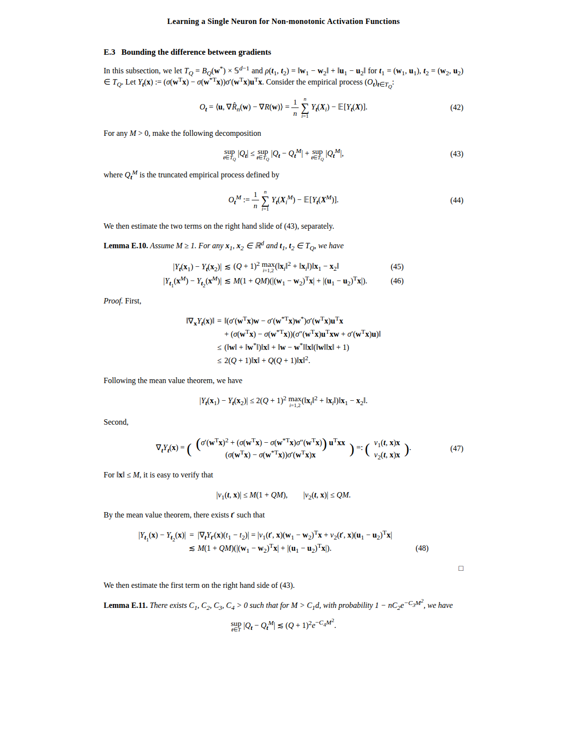Learning a Single Neuron for Non-monotonic Activation Functions
E.3 Bounding the difference between gradients
In this subsection, we let TQ = BQ(w*) × 𝕊d−1 and ρ(t1, t2) = ‖w1 − w2‖ + ‖u1 − u2‖ for t1 = (w1, u1), t2 = (w2, u2) ∈ TQ. Let Yt(x) := (σ(wTx) − σ(w*Tx))σ′(wTx)uTx. Consider the empirical process (Ot)t∈TQ:
Ot = ⟨u, ∇R̂n(w) − ∇R(w)⟩ = 1 n n∑i=1 Yt(Xi) − 𝔼[Yt(X)]. (42)
For any M > 0, make the following decomposition
sup t∈TQ |Qt| ≤ sup t∈TQ |Qt − QtM| + sup t∈TQ |QtM|, (43)
where QtM is the truncated empirical process defined by
OtM := 1 n n∑i=1 Yt(XiM) − 𝔼[Yt(XM)]. (44)
We then estimate the two terms on the right hand slide of (43), separately.
Lemma E.10. Assume M ≥ 1. For any x1, x2 ∈ ℝd and t1, t2 ∈ TQ, we have
|Yt(x1) − Yt(x2)| ≲ (Q + 1)2 max i=1,2(‖xi‖2 + ‖xi‖)‖x1 − x2‖ (45)
|Yt1(xM) − Yt2(xM)| ≲ M(1 + QM)(|(w1 − w2)Tx| + |(u1 − u2)Tx|). (46)
Proof. First,
‖∇xYt(x)‖ = ‖(σ′(wTx)w − σ′(w*Tx)w*)σ′(wTx)uTx
+ (σ(wTx) − σ(w*Tx))(σ″(wTx)uTxw + σ′(wTx)u)‖
≤ (‖w‖ + ‖w*‖)‖x‖ + ‖w − w*‖‖x‖(‖w‖‖x‖ + 1)
≤ 2(Q + 1)‖x‖ + Q(Q + 1)‖x‖2.
Following the mean value theorem, we have
|Yt(x1) − Yt(x2)| ≤ 2(Q + 1)2 max i=1,2(‖xi‖2 + ‖xi‖)‖x1 − x2‖.
Second,
∇tYt(x) = (
(σ′(wTx)2 + (σ(wTx) − σ(w*Tx)σ″(wTx)) uTxx
(σ(wTx) − σ(w*Tx))σ′(wTx)x
) =: (
v1(t, x)x
v2(t, x)x
). (47)
For ‖x‖ ≤ M, it is easy to verify that
|v1(t, x)| ≤ M(1 + QM), |v2(t, x)| ≤ QM.
By the mean value theorem, there exists t′ such that
|Yt1(x) − Yt2(x)| = |∇tYt′(x)(t1 − t2)| = |v1(t′, x)(w1 − w2)Tx + v2(t′, x)(u1 − u2)Tx|
≲ M(1 + QM)(|(w1 − w2)Tx| + |(u1 − u2)Tx|). (48)
□
We then estimate the first term on the right hand side of (43).
Lemma E.11. There exists C1, C2, C3, C4 > 0 such that for M > C1d, with probability 1 − nC2e−C3M2, we have
sup t∈T |Qt − QtM| ≲ (Q + 1)2e−C4M2.